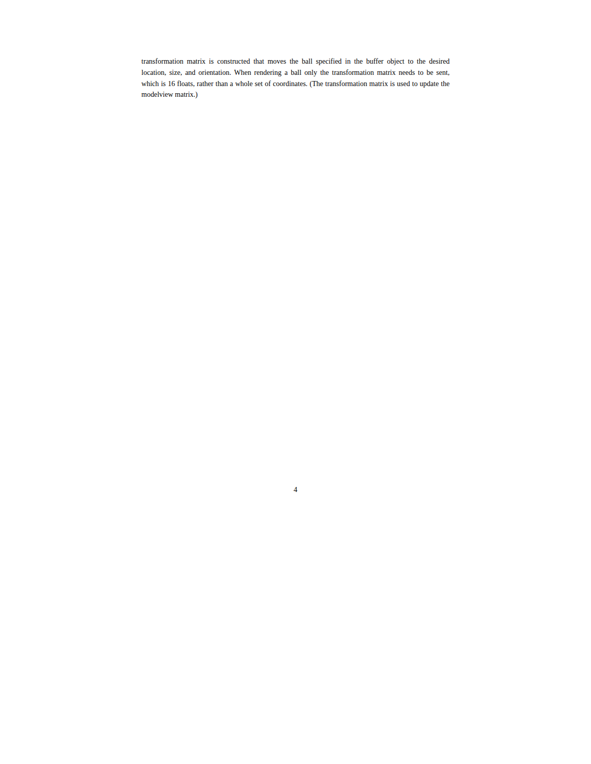transformation matrix is constructed that moves the ball specified in the buffer object to the desired location, size, and orientation. When rendering a ball only the transformation matrix needs to be sent, which is 16 floats, rather than a whole set of coordinates. (The transformation matrix is used to update the modelview matrix.)
4